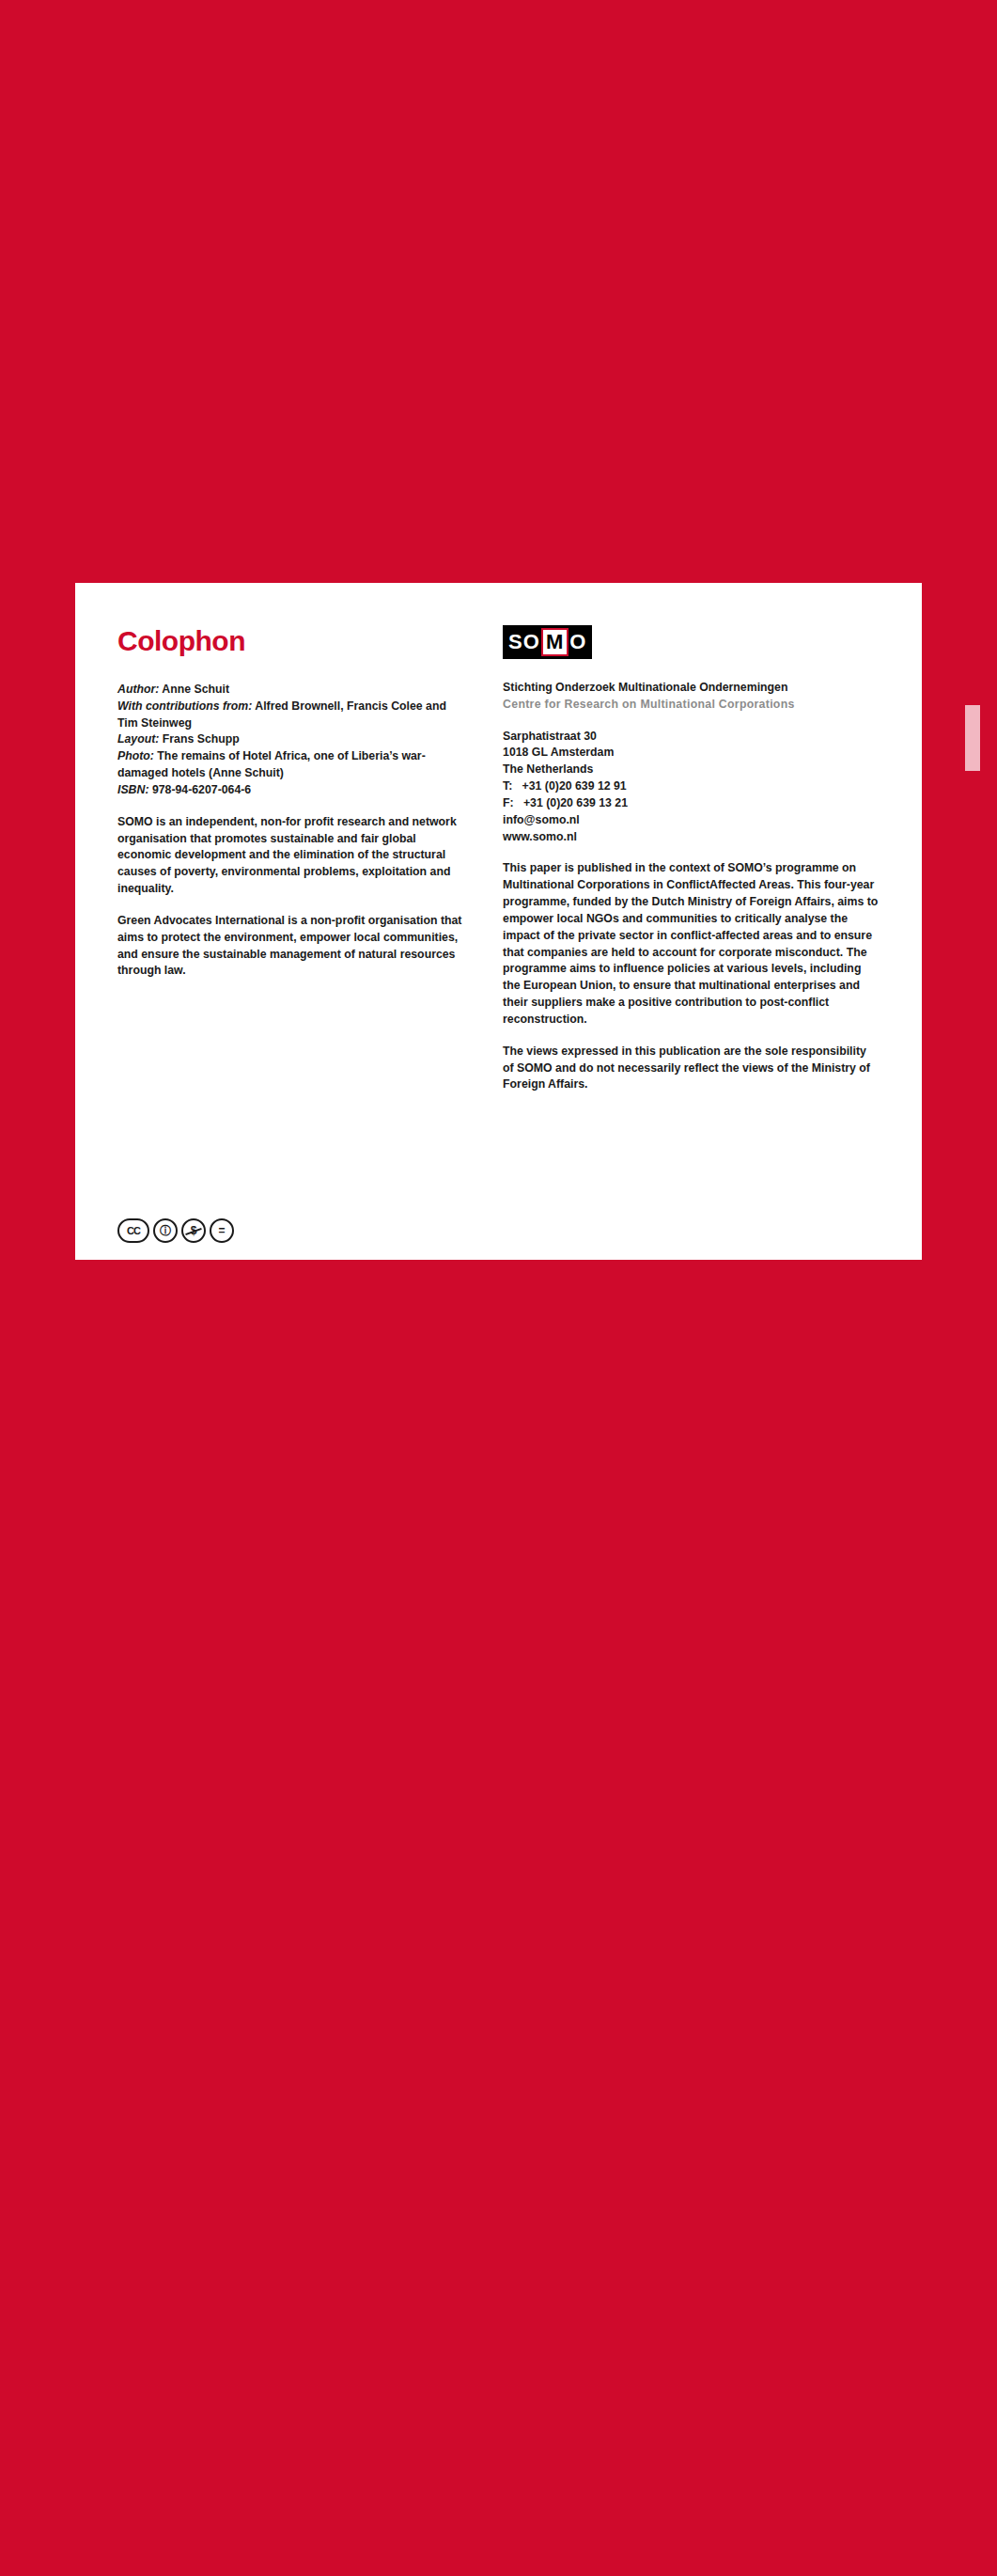Colophon
Author: Anne Schuit
With contributions from: Alfred Brownell, Francis Colee and Tim Steinweg
Layout: Frans Schupp
Photo: The remains of Hotel Africa, one of Liberia’s war-damaged hotels (Anne Schuit)
ISBN: 978-94-6207-064-6
SOMO is an independent, non-for profit research and network organisation that promotes sustainable and fair global economic development and the elimination of the structural causes of poverty, environmental problems, exploitation and inequality.
Green Advocates International is a non-profit organisation that aims to protect the environment, empower local communities, and ensure the sustainable management of natural resources through law.
SOMO
Stichting Onderzoek Multinationale Ondernemingen
Centre for Research on Multinational Corporations
Sarphatistraat 30 1018 GL Amsterdam The Netherlands T: +31 (0)20 639 12 91 F: +31 (0)20 639 13 21 info@somo.nl www.somo.nl
This paper is published in the context of SOMO’s programme on Multinational Corporations in ConflictAffected Areas. This four-year programme, funded by the Dutch Ministry of Foreign Affairs, aims to empower local NGOs and communities to critically analyse the impact of the private sector in conflict-affected areas and to ensure that companies are held to account for corporate misconduct. The programme aims to influence policies at various levels, including the European Union, to ensure that multinational enterprises and their suppliers make a positive contribution to post-conflict reconstruction.
The views expressed in this publication are the sole responsibility of SOMO and do not necessarily reflect the views of the Ministry of Foreign Affairs.
CC
ⓘ
$
=
🔥